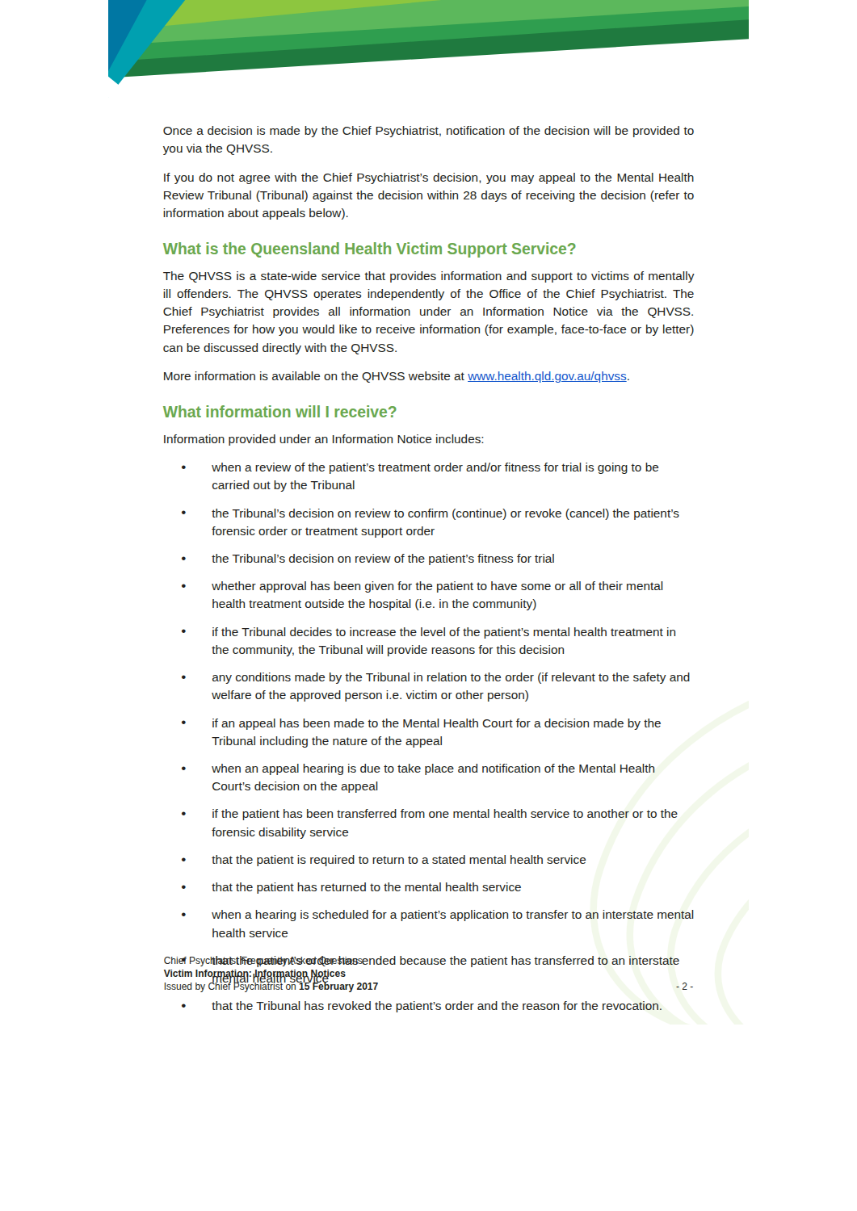Once a decision is made by the Chief Psychiatrist, notification of the decision will be provided to you via the QHVSS.
If you do not agree with the Chief Psychiatrist’s decision, you may appeal to the Mental Health Review Tribunal (Tribunal) against the decision within 28 days of receiving the decision (refer to information about appeals below).
What is the Queensland Health Victim Support Service?
The QHVSS is a state-wide service that provides information and support to victims of mentally ill offenders. The QHVSS operates independently of the Office of the Chief Psychiatrist. The Chief Psychiatrist provides all information under an Information Notice via the QHVSS. Preferences for how you would like to receive information (for example, face-to-face or by letter) can be discussed directly with the QHVSS.
More information is available on the QHVSS website at www.health.qld.gov.au/qhvss.
What information will I receive?
Information provided under an Information Notice includes:
when a review of the patient’s treatment order and/or fitness for trial is going to be carried out by the Tribunal
the Tribunal’s decision on review to confirm (continue) or revoke (cancel) the patient’s forensic order or treatment support order
the Tribunal’s decision on review of the patient’s fitness for trial
whether approval has been given for the patient to have some or all of their mental health treatment outside the hospital (i.e. in the community)
if the Tribunal decides to increase the level of the patient’s mental health treatment in the community, the Tribunal will provide reasons for this decision
any conditions made by the Tribunal in relation to the order (if relevant to the safety and welfare of the approved person i.e. victim or other person)
if an appeal has been made to the Mental Health Court for a decision made by the Tribunal including the nature of the appeal
when an appeal hearing is due to take place and notification of the Mental Health Court’s decision on the appeal
if the patient has been transferred from one mental health service to another or to the forensic disability service
that the patient is required to return to a stated mental health service
that the patient has returned to the mental health service
when a hearing is scheduled for a patient’s application to transfer to an interstate mental health service
that the patient’s order has ended because the patient has transferred to an interstate mental health service
that the Tribunal has revoked the patient’s order and the reason for the revocation.
| Chief Psychiatrist Frequently Asked Questions Victim Information: Information Notices Issued by Chief Psychiatrist on 15 February 2017 | - 2 - |